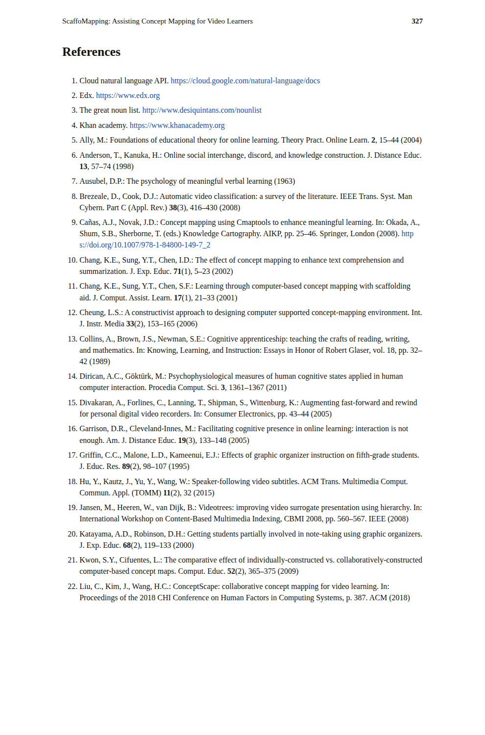ScaffoMapping: Assisting Concept Mapping for Video Learners 327
References
Cloud natural language API. https://cloud.google.com/natural-language/docs
Edx. https://www.edx.org
The great noun list. http://www.desiquintans.com/nounlist
Khan academy. https://www.khanacademy.org
Ally, M.: Foundations of educational theory for online learning. Theory Pract. Online Learn. 2, 15–44 (2004)
Anderson, T., Kanuka, H.: Online social interchange, discord, and knowledge construction. J. Distance Educ. 13, 57–74 (1998)
Ausubel, D.P.: The psychology of meaningful verbal learning (1963)
Brezeale, D., Cook, D.J.: Automatic video classification: a survey of the literature. IEEE Trans. Syst. Man Cybern. Part C (Appl. Rev.) 38(3), 416–430 (2008)
Cañas, A.J., Novak, J.D.: Concept mapping using Cmaptools to enhance meaningful learning. In: Okada, A., Shum, S.B., Sherborne, T. (eds.) Knowledge Cartography. AIKP, pp. 25–46. Springer, London (2008). https://doi.org/10.1007/978-1-84800-149-7_2
Chang, K.E., Sung, Y.T., Chen, I.D.: The effect of concept mapping to enhance text comprehension and summarization. J. Exp. Educ. 71(1), 5–23 (2002)
Chang, K.E., Sung, Y.T., Chen, S.F.: Learning through computer-based concept mapping with scaffolding aid. J. Comput. Assist. Learn. 17(1), 21–33 (2001)
Cheung, L.S.: A constructivist approach to designing computer supported concept-mapping environment. Int. J. Instr. Media 33(2), 153–165 (2006)
Collins, A., Brown, J.S., Newman, S.E.: Cognitive apprenticeship: teaching the crafts of reading, writing, and mathematics. In: Knowing, Learning, and Instruction: Essays in Honor of Robert Glaser, vol. 18, pp. 32–42 (1989)
Dirican, A.C., Göktürk, M.: Psychophysiological measures of human cognitive states applied in human computer interaction. Procedia Comput. Sci. 3, 1361–1367 (2011)
Divakaran, A., Forlines, C., Lanning, T., Shipman, S., Wittenburg, K.: Augmenting fast-forward and rewind for personal digital video recorders. In: Consumer Electronics, pp. 43–44 (2005)
Garrison, D.R., Cleveland-Innes, M.: Facilitating cognitive presence in online learning: interaction is not enough. Am. J. Distance Educ. 19(3), 133–148 (2005)
Griffin, C.C., Malone, L.D., Kameenui, E.J.: Effects of graphic organizer instruction on fifth-grade students. J. Educ. Res. 89(2), 98–107 (1995)
Hu, Y., Kautz, J., Yu, Y., Wang, W.: Speaker-following video subtitles. ACM Trans. Multimedia Comput. Commun. Appl. (TOMM) 11(2), 32 (2015)
Jansen, M., Heeren, W., van Dijk, B.: Videotrees: improving video surrogate presentation using hierarchy. In: International Workshop on Content-Based Multimedia Indexing, CBMI 2008, pp. 560–567. IEEE (2008)
Katayama, A.D., Robinson, D.H.: Getting students partially involved in note-taking using graphic organizers. J. Exp. Educ. 68(2), 119–133 (2000)
Kwon, S.Y., Cifuentes, L.: The comparative effect of individually-constructed vs. collaboratively-constructed computer-based concept maps. Comput. Educ. 52(2), 365–375 (2009)
Liu, C., Kim, J., Wang, H.C.: ConceptScape: collaborative concept mapping for video learning. In: Proceedings of the 2018 CHI Conference on Human Factors in Computing Systems, p. 387. ACM (2018)